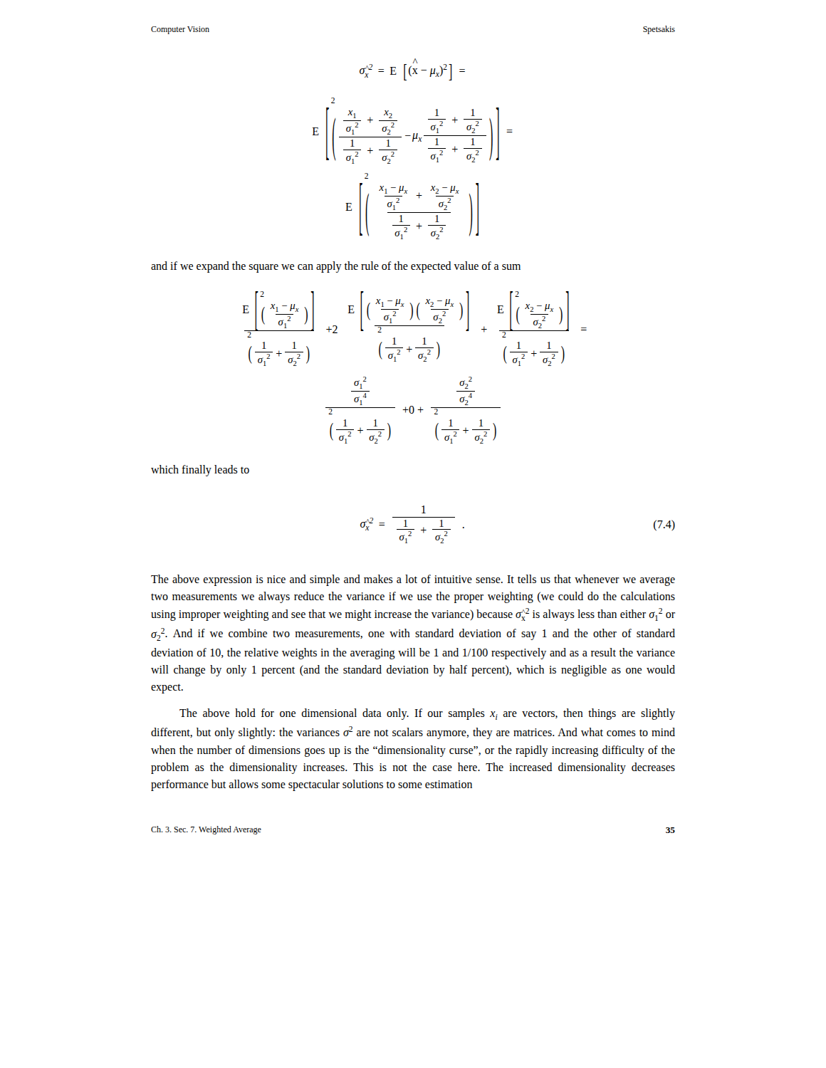Computer Vision Spetsakis
σx 2 = E [ (x − μx)2 ] =
E [ 2 ( x 1 σ 12 + x 2 σ 22 1 σ 12 + 1 σ 22 − μx 1 σ 12 + 1 σ 22 1 σ 12 + 1 σ 22 ) ] =
E [ 2 ( x 1 − μx σ 12 + x 2 − μx σ 22 1 σ 12 + 1 σ 22 ) ]
and if we expand the square we can apply the rule of the expected value of a sum
E [ 2 ( x 1 − μx σ 12 ) ] 2 ( 1 σ 12 + 1 σ 22 ) +2 E [ ( x 1 − μx σ 12 ) ( x 2 − μx σ 22 ) ] 2 ( 1 σ 12 + 1 σ 22 ) + E [ 2 ( x 2 − μx σ 22 ) ] 2 ( 1 σ 12 + 1 σ 22 ) =
σ 12 σ 14 2 ( 1 σ 12 + 1 σ 22 ) +0 + σ 22 σ 24 2 ( 1 σ 12 + 1 σ 22 )
which finally leads to
σx 2 = 1 1 σ 12 + 1 σ 22 . (7.4)
The above expression is nice and simple and makes a lot of intuitive sense. It tells us that whenever we average two measurements we always reduce the variance if we use the proper weighting (we could do the calculations using improper weighting and see that we might increase the variance) because σx 2 is always less than either σ 12 or σ 22. And if we combine two measurements, one with standard deviation of say 1 and the other of standard deviation of 10, the relative weights in the averaging will be 1 and 1/100 respectively and as a result the variance will change by only 1 percent (and the standard deviation by half percent), which is negligible as one would expect.
The above hold for one dimensional data only. If our samples xi are vectors, then things are slightly different, but only slightly: the variances σ 2 are not scalars anymore, they are matrices. And what comes to mind when the number of dimensions goes up is the “dimensionality curse”, or the rapidly increasing difficulty of the problem as the dimensionality increases. This is not the case here. The increased dimensionality decreases performance but allows some spectacular solutions to some estimation
Ch. 3. Sec. 7. Weighted Average 35